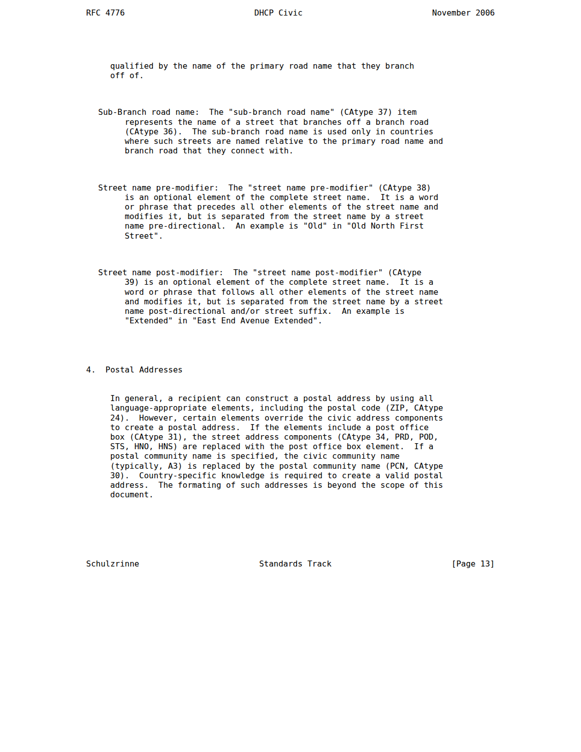RFC 4776 DHCP Civic November 2006
qualified by the name of the primary road name that they branch off of.
Sub-Branch road name: The "sub-branch road name" (CAtype 37) item represents the name of a street that branches off a branch road (CAtype 36). The sub-branch road name is used only in countries where such streets are named relative to the primary road name and branch road that they connect with.
Street name pre-modifier: The "street name pre-modifier" (CAtype 38) is an optional element of the complete street name. It is a word or phrase that precedes all other elements of the street name and modifies it, but is separated from the street name by a street name pre-directional. An example is "Old" in "Old North First Street".
Street name post-modifier: The "street name post-modifier" (CAtype 39) is an optional element of the complete street name. It is a word or phrase that follows all other elements of the street name and modifies it, but is separated from the street name by a street name post-directional and/or street suffix. An example is "Extended" in "East End Avenue Extended".
4. Postal Addresses
In general, a recipient can construct a postal address by using all language-appropriate elements, including the postal code (ZIP, CAtype 24). However, certain elements override the civic address components to create a postal address. If the elements include a post office box (CAtype 31), the street address components (CAtype 34, PRD, POD, STS, HNO, HNS) are replaced with the post office box element. If a postal community name is specified, the civic community name (typically, A3) is replaced by the postal community name (PCN, CAtype 30). Country-specific knowledge is required to create a valid postal address. The formating of such addresses is beyond the scope of this document.
Schulzrinne Standards Track [Page 13]